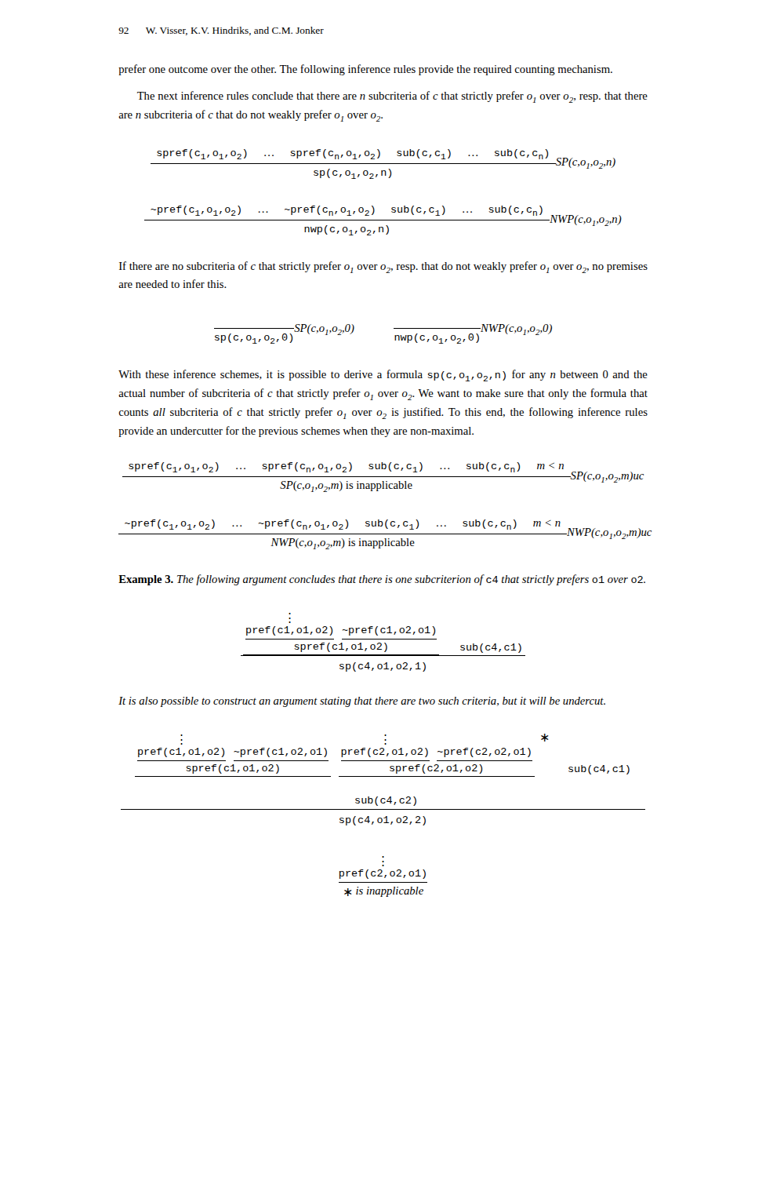92 W. Visser, K.V. Hindriks, and C.M. Jonker
prefer one outcome over the other. The following inference rules provide the required counting mechanism.
The next inference rules conclude that there are n subcriteria of c that strictly prefer o1 over o2, resp. that there are n subcriteria of c that do not weakly prefer o1 over o2.
| spref(c 1 ,o 1 ,o 2 ) … spref(c n ,o 1 ,o 2 ) sub(c,c 1 ) … sub(c,c n ) | SP ( c , o 1 , o 2 , n ) |
| sp(c,o 1 ,o 2 ,n) |
| ~pref(c 1 ,o 1 ,o 2 ) … ~pref(c n ,o 1 ,o 2 ) sub(c,c 1 ) … sub(c,c n ) | NWP ( c , o 1 , o 2 , n ) |
| nwp(c,o 1 ,o 2 ,n) |
If there are no subcriteria of c that strictly prefer o1 over o2, resp. that do not weakly prefer o1 over o2, no premises are needed to infer this.
| | SP ( c , o 1 , o 2 ,0) |
| sp(c,o 1 ,o 2 ,0) |
| | NWP ( c , o 1 , o 2 ,0) |
| nwp(c,o 1 ,o 2 ,0) |
With these inference schemes, it is possible to derive a formula sp(c,o1,o2,n) for any n between 0 and the actual number of subcriteria of c that strictly prefer o1 over o2. We want to make sure that only the formula that counts all subcriteria of c that strictly prefer o1 over o2 is justified. To this end, the following inference rules provide an undercutter for the previous schemes when they are non-maximal.
| spref(c 1 ,o 1 ,o 2 ) … spref(c n ,o 1 ,o 2 ) sub(c,c 1 ) … sub(c,c n ) m < n | SP ( c , o 1 , o 2 , m ) uc |
| SP ( c , o 1 , o 2 , m ) is inapplicable |
| ~pref(c 1 ,o 1 ,o 2 ) … ~pref(c n ,o 1 ,o 2 ) sub(c,c 1 ) … sub(c,c n ) m < n | NWP ( c , o 1 , o 2 , m ) uc |
| NWP ( c , o 1 , o 2 , m ) is inapplicable |
Example 3. The following argument concludes that there is one subcriterion of c4 that strictly prefers o1 over o2.
| / / ⋮ / / pref(c1,o1,o2) / / ~pref(c1,o2,o1) / / / spref(c1,o1,o2) / / sub(c4,c1) / |
| sp(c4,o1,o2,1) |
It is also possible to construct an argument stating that there are two such criteria, but it will be undercut.
| / / ⋮ / / pref(c1,o1,o2) / / ~pref(c1,o2,o1) / / / spref(c1,o1,o2) / / / ⋮ / / pref(c2,o1,o2) / / ~pref(c2,o2,o1) / / / spref(c2,o1,o2) / ∗ / sub(c4,c1) / / sub(c4,c2) / |
| sp(c4,o1,o2,2) |
| ⋮ |
| pref(c2,o2,o1) |
| ∗ is inapplicable |